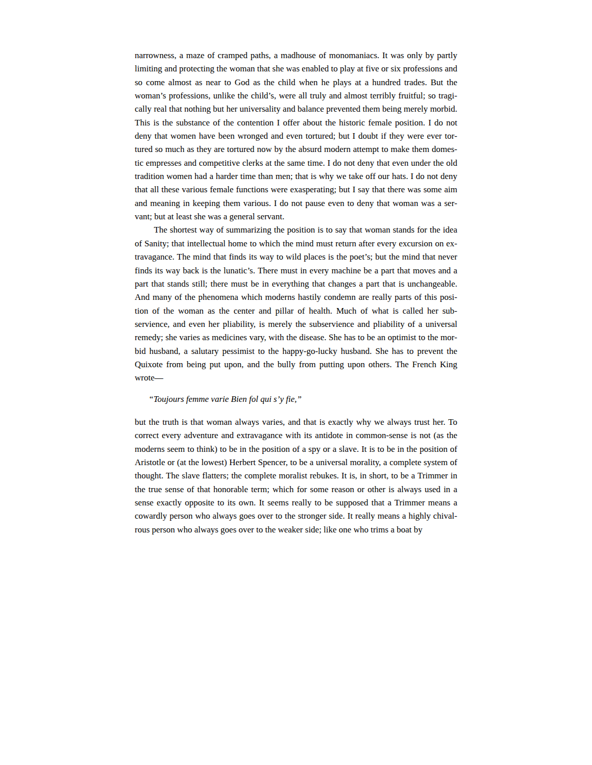narrowness, a maze of cramped paths, a madhouse of monomaniacs. It was only by partly limiting and protecting the woman that she was enabled to play at five or six professions and so come almost as near to God as the child when he plays at a hundred trades. But the woman’s professions, unlike the child’s, were all truly and almost terribly fruitful; so tragically real that nothing but her universality and balance prevented them being merely morbid. This is the substance of the contention I offer about the historic female position. I do not deny that women have been wronged and even tortured; but I doubt if they were ever tortured so much as they are tortured now by the absurd modern attempt to make them domestic empresses and competitive clerks at the same time. I do not deny that even under the old tradition women had a harder time than men; that is why we take off our hats. I do not deny that all these various female functions were exasperating; but I say that there was some aim and meaning in keeping them various. I do not pause even to deny that woman was a servant; but at least she was a general servant.
The shortest way of summarizing the position is to say that woman stands for the idea of Sanity; that intellectual home to which the mind must return after every excursion on extravagance. The mind that finds its way to wild places is the poet’s; but the mind that never finds its way back is the lunatic’s. There must in every machine be a part that moves and a part that stands still; there must be in everything that changes a part that is unchangeable. And many of the phenomena which moderns hastily condemn are really parts of this position of the woman as the center and pillar of health. Much of what is called her subservience, and even her pliability, is merely the subservience and pliability of a universal remedy; she varies as medicines vary, with the disease. She has to be an optimist to the morbid husband, a salutary pessimist to the happy-go-lucky husband. She has to prevent the Quixote from being put upon, and the bully from putting upon others. The French King wrote—
“Toujours femme varie Bien fol qui s’y fie,”
but the truth is that woman always varies, and that is exactly why we always trust her. To correct every adventure and extravagance with its antidote in common-sense is not (as the moderns seem to think) to be in the position of a spy or a slave. It is to be in the position of Aristotle or (at the lowest) Herbert Spencer, to be a universal morality, a complete system of thought. The slave flatters; the complete moralist rebukes. It is, in short, to be a Trimmer in the true sense of that honorable term; which for some reason or other is always used in a sense exactly opposite to its own. It seems really to be supposed that a Trimmer means a cowardly person who always goes over to the stronger side. It really means a highly chivalrous person who always goes over to the weaker side; like one who trims a boat by